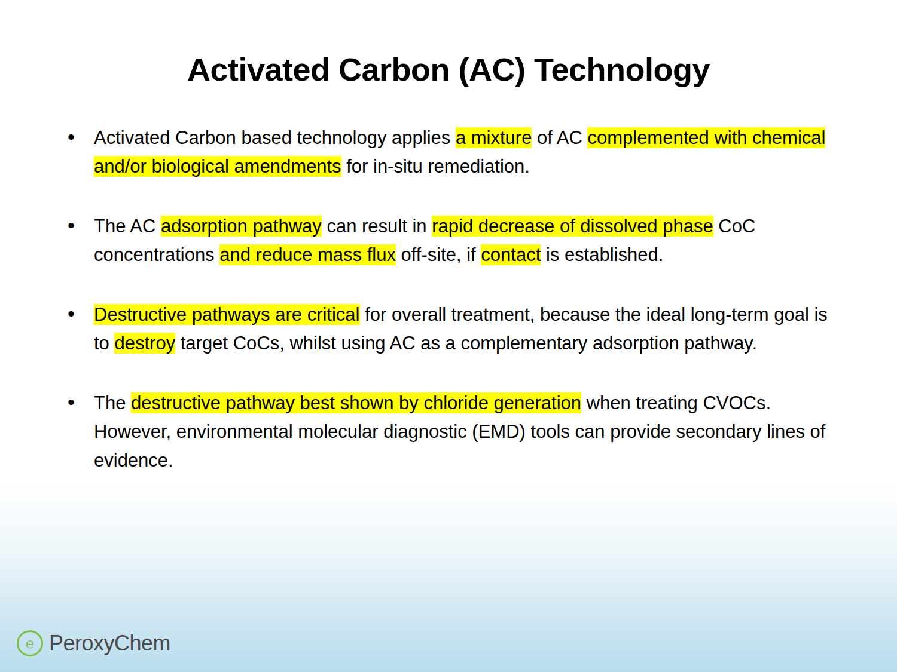Activated Carbon (AC) Technology
Activated Carbon based technology applies a mixture of AC complemented with chemical and/or biological amendments for in-situ remediation.
The AC adsorption pathway can result in rapid decrease of dissolved phase CoC concentrations and reduce mass flux off-site, if contact is established.
Destructive pathways are critical for overall treatment, because the ideal long-term goal is to destroy target CoCs, whilst using AC as a complementary adsorption pathway.
The destructive pathway best shown by chloride generation when treating CVOCs. However, environmental molecular diagnostic (EMD) tools can provide secondary lines of evidence.
℮
PeroxyChem